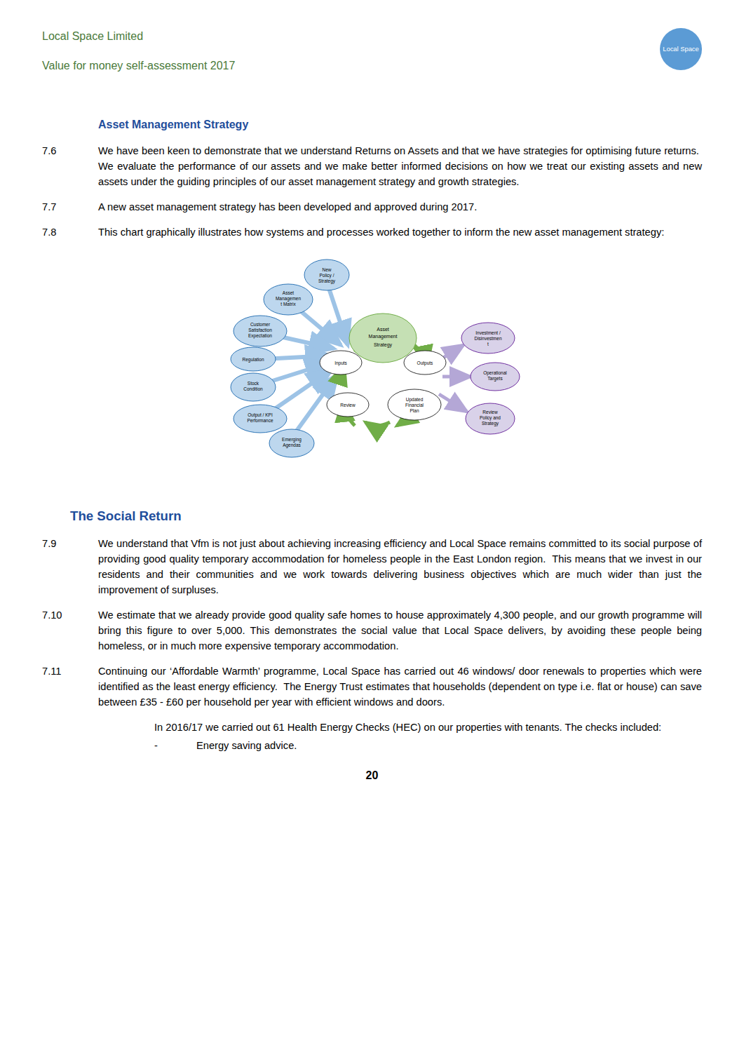Local Space Limited
Value for money self-assessment 2017
Local Space
Asset Management Strategy
7.6
We have been keen to demonstrate that we understand Returns on Assets and that we have strategies for optimising future returns. We evaluate the performance of our assets and we make better informed decisions on how we treat our existing assets and new assets under the guiding principles of our asset management strategy and growth strategies.
7.7
A new asset management strategy has been developed and approved during 2017.
7.8
This chart graphically illustrates how systems and processes worked together to inform the new asset management strategy:
New Policy / Strategy Asset Managemen t Matrix Customer Satisfaction Expectation Regulation Stock Condition Output / KPI Performance Emerging Agendas Asset Management Strategy Inputs Outputs Review Updated Financial Plan Investment / Disinvestmen t Operational Targets Review Policy and Strategy
The Social Return
7.9
We understand that Vfm is not just about achieving increasing efficiency and Local Space remains committed to its social purpose of providing good quality temporary accommodation for homeless people in the East London region. This means that we invest in our residents and their communities and we work towards delivering business objectives which are much wider than just the improvement of surpluses.
7.10
We estimate that we already provide good quality safe homes to house approximately 4,300 people, and our growth programme will bring this figure to over 5,000. This demonstrates the social value that Local Space delivers, by avoiding these people being homeless, or in much more expensive temporary accommodation.
7.11
Continuing our ‘Affordable Warmth’ programme, Local Space has carried out 46 windows/ door renewals to properties which were identified as the least energy efficiency. The Energy Trust estimates that households (dependent on type i.e. flat or house) can save between £35 - £60 per household per year with efficient windows and doors.
In 2016/17 we carried out 61 Health Energy Checks (HEC) on our properties with tenants. The checks included:
-
Energy saving advice.
20